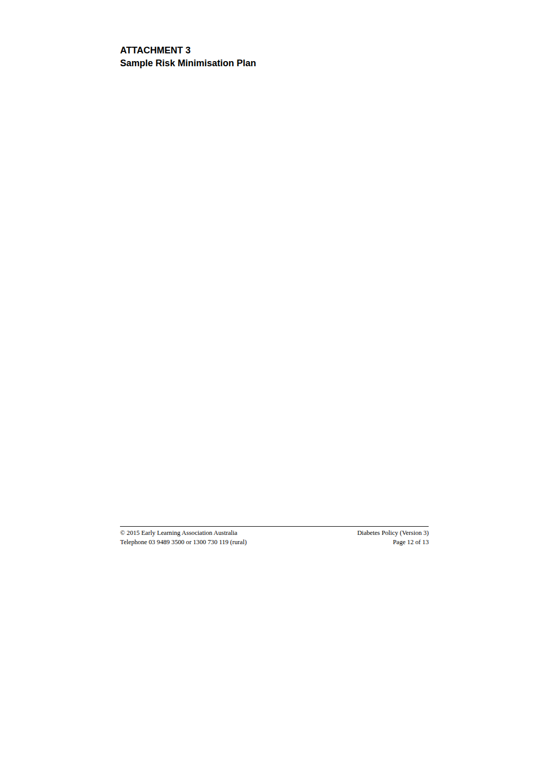ATTACHMENT 3
Sample Risk Minimisation Plan
© 2015 Early Learning Association Australia
Diabetes Policy (Version 3)
Telephone 03 9489 3500 or 1300 730 119 (rural)
Page 12 of 13